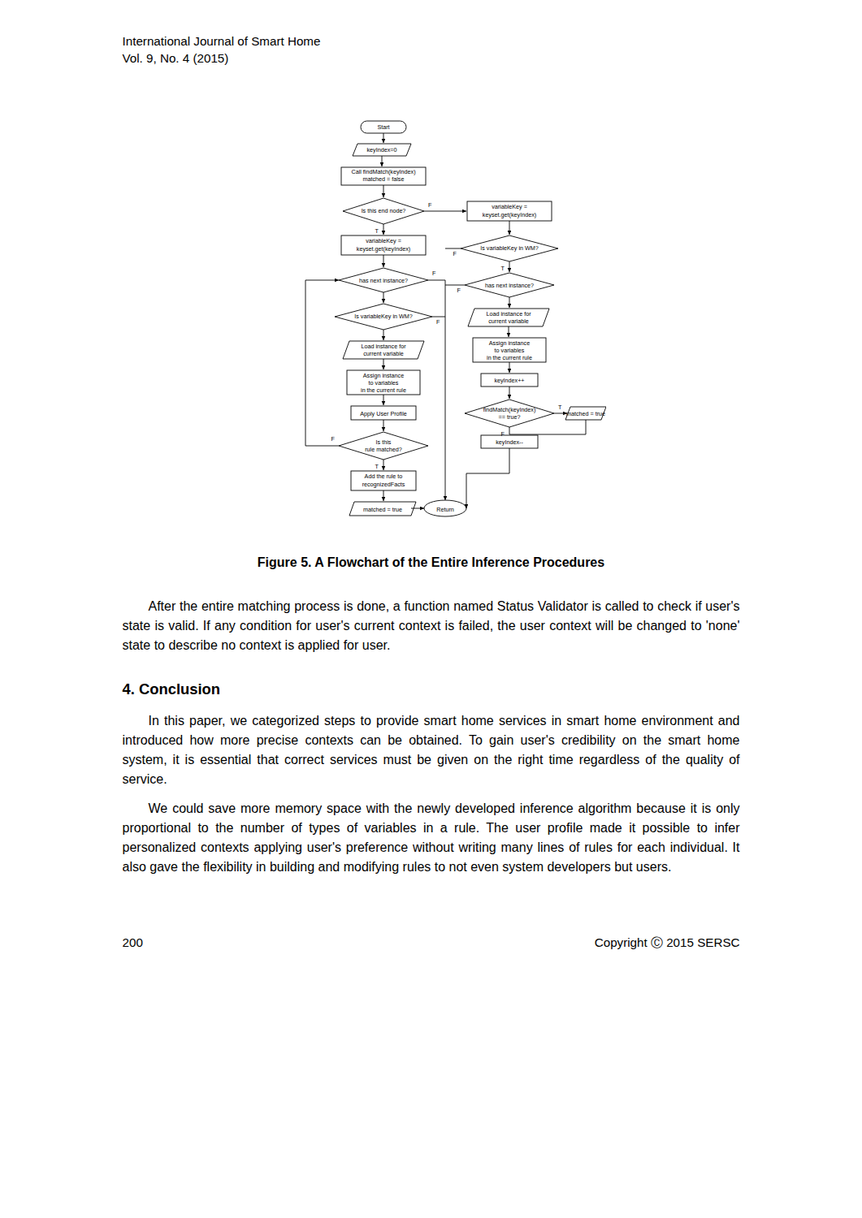International Journal of Smart Home Vol. 9, No. 4 (2015)
Flowchart of the entire inference procedures A flowchart beginning at Start, setting keyIndex to 0, calling findMatch(keyIndex) with matched set to false, then branching on whether the node is an end node, iterating over variable instances, checking whether variableKey is in working memory, loading and assigning instances, applying the user profile, checking rule matches, adding matched rules to recognizedFacts, and returning. Start keyIndex=0 Call findMatch(keyIndex) matched = false Is this end node? F T variableKey = keyset.get(keyIndex) variableKey = keyset.get(keyIndex) Is variableKey in WM? F T has next instance? F Load instance for current variable Assign instance to variables in the current rule keyIndex++ findMatch(keyIndex) == true? T F matched = true keyIndex-- has next instance? F Is variableKey in WM? F Load instance for current variable Assign instance to variables in the current rule Apply User Profile Is this rule matched? F T Add the rule to recognizedFacts matched = true Return
Figure 5. A Flowchart of the Entire Inference Procedures
After the entire matching process is done, a function named Status Validator is called to check if user's state is valid. If any condition for user's current context is failed, the user context will be changed to 'none' state to describe no context is applied for user.
4. Conclusion
In this paper, we categorized steps to provide smart home services in smart home environment and introduced how more precise contexts can be obtained. To gain user's credibility on the smart home system, it is essential that correct services must be given on the right time regardless of the quality of service.
We could save more memory space with the newly developed inference algorithm because it is only proportional to the number of types of variables in a rule. The user profile made it possible to infer personalized contexts applying user's preference without writing many lines of rules for each individual. It also gave the flexibility in building and modifying rules to not even system developers but users.
200 Copyright Ⓒ 2015 SERSC